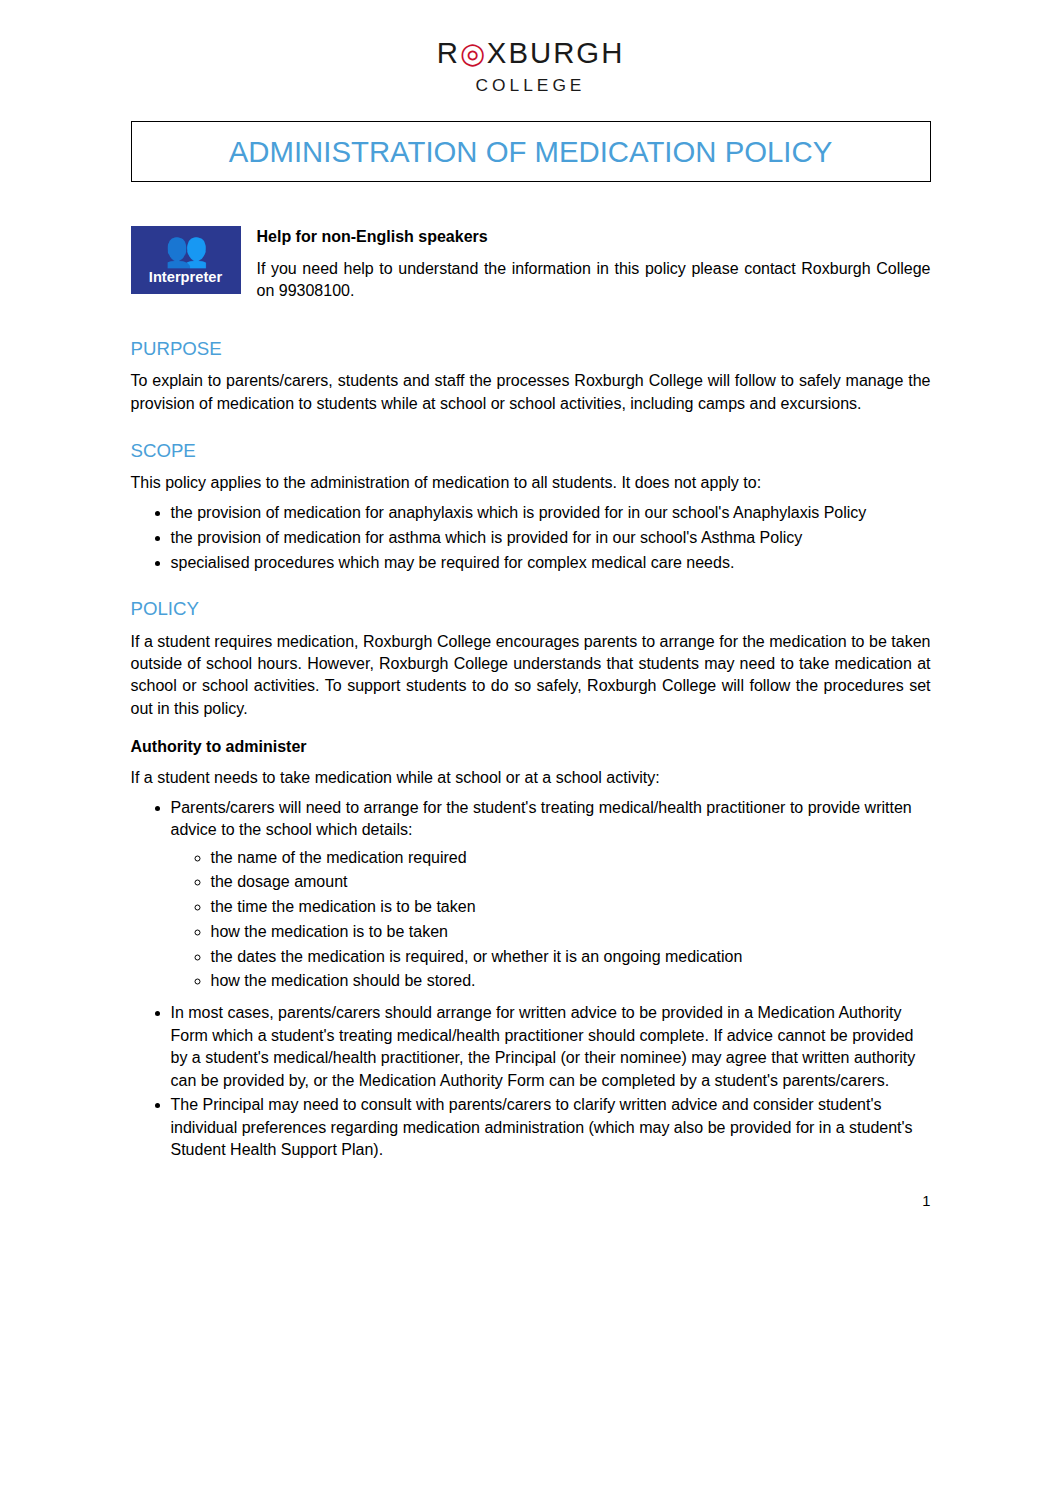R◎XBURGH
COLLEGE
ADMINISTRATION OF MEDICATION POLICY
👥
Interpreter
Help for non-English speakers
If you need help to understand the information in this policy please contact Roxburgh College on 99308100.
PURPOSE
To explain to parents/carers, students and staff the processes Roxburgh College will follow to safely manage the provision of medication to students while at school or school activities, including camps and excursions.
SCOPE
This policy applies to the administration of medication to all students. It does not apply to:
the provision of medication for anaphylaxis which is provided for in our school's Anaphylaxis Policy
the provision of medication for asthma which is provided for in our school's Asthma Policy
specialised procedures which may be required for complex medical care needs.
POLICY
If a student requires medication, Roxburgh College encourages parents to arrange for the medication to be taken outside of school hours. However, Roxburgh College understands that students may need to take medication at school or school activities. To support students to do so safely, Roxburgh College will follow the procedures set out in this policy.
Authority to administer
If a student needs to take medication while at school or at a school activity:
Parents/carers will need to arrange for the student's treating medical/health practitioner to provide written advice to the school which details:
the name of the medication required
the dosage amount
the time the medication is to be taken
how the medication is to be taken
the dates the medication is required, or whether it is an ongoing medication
how the medication should be stored.
In most cases, parents/carers should arrange for written advice to be provided in a Medication Authority Form which a student's treating medical/health practitioner should complete. If advice cannot be provided by a student's medical/health practitioner, the Principal (or their nominee) may agree that written authority can be provided by, or the Medication Authority Form can be completed by a student's parents/carers.
The Principal may need to consult with parents/carers to clarify written advice and consider student's individual preferences regarding medication administration (which may also be provided for in a student's Student Health Support Plan).
1